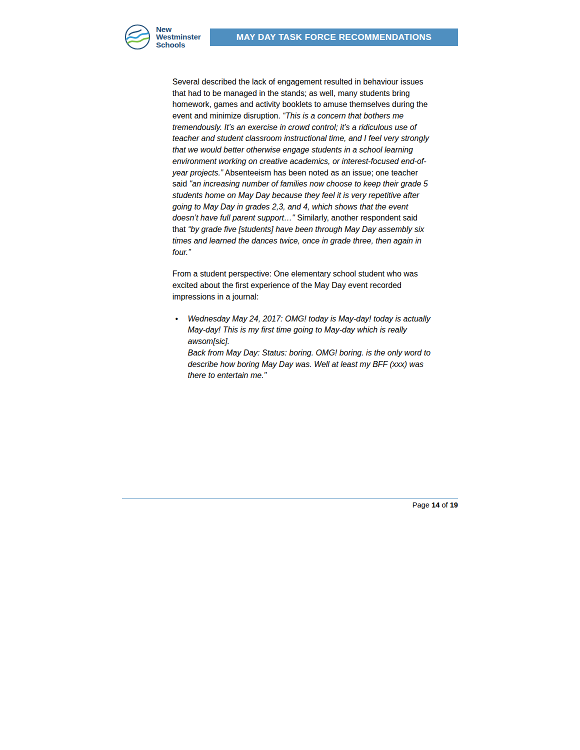New
Westminster
Schools
MAY DAY TASK FORCE RECOMMENDATIONS
Several described the lack of engagement resulted in behaviour issues that had to be managed in the stands; as well, many students bring homework, games and activity booklets to amuse themselves during the event and minimize disruption. “This is a concern that bothers me tremendously. It’s an exercise in crowd control; it’s a ridiculous use of teacher and student classroom instructional time, and I feel very strongly that we would better otherwise engage students in a school learning environment working on creative academics, or interest-focused end-of-year projects.” Absenteeism has been noted as an issue; one teacher said "an increasing number of families now choose to keep their grade 5 students home on May Day because they feel it is very repetitive after going to May Day in grades 2,3, and 4, which shows that the event doesn’t have full parent support…" Similarly, another respondent said that “by grade five [students] have been through May Day assembly six times and learned the dances twice, once in grade three, then again in four.”
From a student perspective: One elementary school student who was excited about the first experience of the May Day event recorded impressions in a journal:
Wednesday May 24, 2017: OMG! today is May-day! today is actually May-day! This is my first time going to May-day which is really awsom[sic].
Back from May Day: Status: boring. OMG! boring. is the only word to describe how boring May Day was. Well at least my BFF (xxx) was there to entertain me."
Page 14 of 19